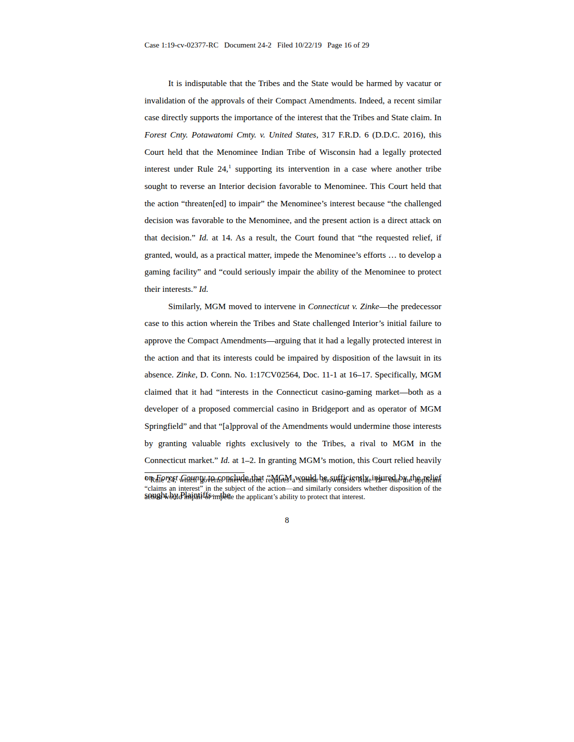Case 1:19-cv-02377-RC Document 24-2 Filed 10/22/19 Page 16 of 29
It is indisputable that the Tribes and the State would be harmed by vacatur or invalidation of the approvals of their Compact Amendments. Indeed, a recent similar case directly supports the importance of the interest that the Tribes and State claim. In Forest Cnty. Potawatomi Cmty. v. United States, 317 F.R.D. 6 (D.D.C. 2016), this Court held that the Menominee Indian Tribe of Wisconsin had a legally protected interest under Rule 24,1 supporting its intervention in a case where another tribe sought to reverse an Interior decision favorable to Menominee. This Court held that the action “threaten[ed] to impair” the Menominee’s interest because “the challenged decision was favorable to the Menominee, and the present action is a direct attack on that decision.” Id. at 14. As a result, the Court found that “the requested relief, if granted, would, as a practical matter, impede the Menominee’s efforts … to develop a gaming facility” and “could seriously impair the ability of the Menominee to protect their interests.” Id.
Similarly, MGM moved to intervene in Connecticut v. Zinke—the predecessor case to this action wherein the Tribes and State challenged Interior’s initial failure to approve the Compact Amendments—arguing that it had a legally protected interest in the action and that its interests could be impaired by disposition of the lawsuit in its absence. Zinke, D. Conn. No. 1:17CV02564, Doc. 11-1 at 16–17. Specifically, MGM claimed that it had “interests in the Connecticut casino-gaming market—both as a developer of a proposed commercial casino in Bridgeport and as operator of MGM Springfield” and that “[a]pproval of the Amendments would undermine those interests by granting valuable rights exclusively to the Tribes, a rival to MGM in the Connecticut market.” Id. at 1–2. In granting MGM’s motion, this Court relied heavily on Forest County to conclude that “MGM would be sufficiently injured by the relief sought by Plaintiffs—the
1 Rule 24, which governs intervention, requires a similar showing to Rule 19—that the applicant “claims an interest” in the subject of the action—and similarly considers whether disposition of the action would impair or impede the applicant’s ability to protect that interest.
8